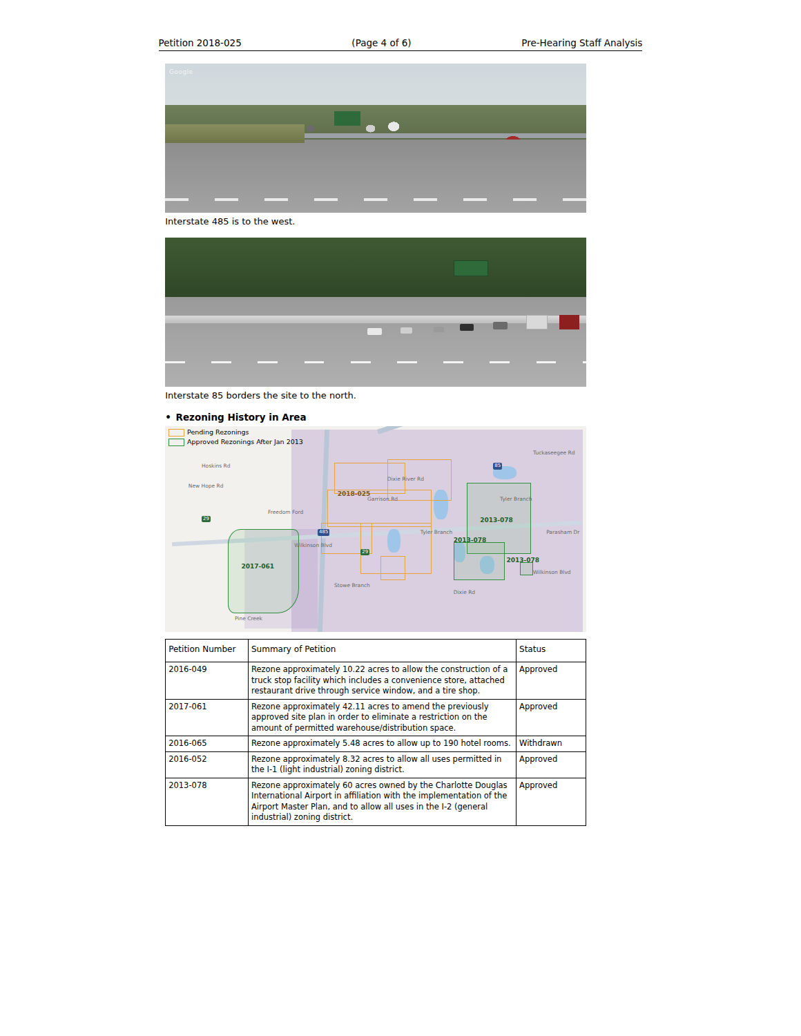Petition 2018-025
(Page 4 of 6)
Pre-Hearing Staff Analysis
Google
Interstate 485 is to the west.
Interstate 85 borders the site to the north.
Rezoning History in Area
Pending Rezonings
Approved Rezonings After Jan 2013
2018-025 2017-061 2013-078 2013-078 2013-078 485 29 29 85 Wilkinson Blvd Wilkinson Blvd Dixie River Rd Garrison Rd Tuckaseegee Rd Hoskins Rd New Hope Rd Freedom Ford Tyler Branch Pine Creek Stowe Branch Tyler Branch Parasham Dr Dixie Rd
| Petition Number | Summary of Petition | Status |
| --- | --- | --- |
| 2016-049 | Rezone approximately 10.22 acres to allow the construction of a truck stop facility which includes a convenience store, attached restaurant drive through service window, and a tire shop. | Approved |
| 2017-061 | Rezone approximately 42.11 acres to amend the previously approved site plan in order to eliminate a restriction on the amount of permitted warehouse/distribution space. | Approved |
| 2016-065 | Rezone approximately 5.48 acres to allow up to 190 hotel rooms. | Withdrawn |
| 2016-052 | Rezone approximately 8.32 acres to allow all uses permitted in the I-1 (light industrial) zoning district. | Approved |
| 2013-078 | Rezone approximately 60 acres owned by the Charlotte Douglas International Airport in affiliation with the implementation of the Airport Master Plan, and to allow all uses in the I-2 (general industrial) zoning district. | Approved |